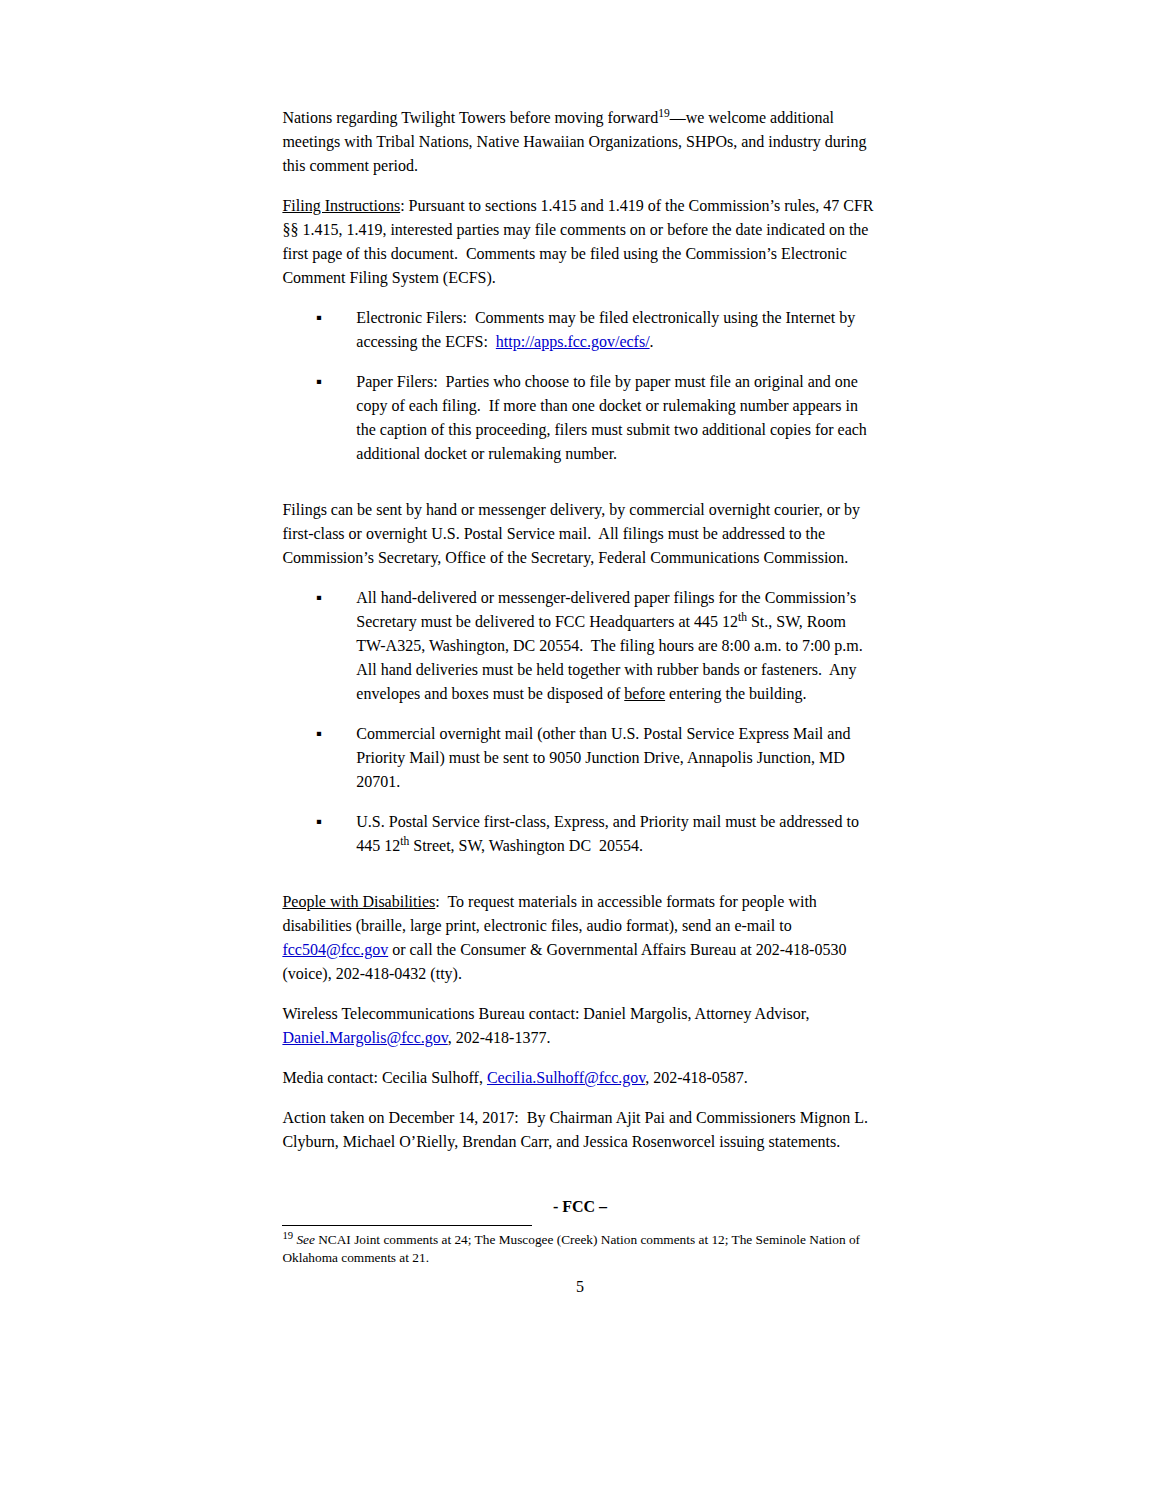Nations regarding Twilight Towers before moving forward19—we welcome additional meetings with Tribal Nations, Native Hawaiian Organizations, SHPOs, and industry during this comment period.
Filing Instructions: Pursuant to sections 1.415 and 1.419 of the Commission’s rules, 47 CFR §§ 1.415, 1.419, interested parties may file comments on or before the date indicated on the first page of this document. Comments may be filed using the Commission’s Electronic Comment Filing System (ECFS).
Electronic Filers: Comments may be filed electronically using the Internet by accessing the ECFS: http://apps.fcc.gov/ecfs/.
Paper Filers: Parties who choose to file by paper must file an original and one copy of each filing. If more than one docket or rulemaking number appears in the caption of this proceeding, filers must submit two additional copies for each additional docket or rulemaking number.
Filings can be sent by hand or messenger delivery, by commercial overnight courier, or by first-class or overnight U.S. Postal Service mail. All filings must be addressed to the Commission’s Secretary, Office of the Secretary, Federal Communications Commission.
All hand-delivered or messenger-delivered paper filings for the Commission’s Secretary must be delivered to FCC Headquarters at 445 12th St., SW, Room TW-A325, Washington, DC 20554. The filing hours are 8:00 a.m. to 7:00 p.m. All hand deliveries must be held together with rubber bands or fasteners. Any envelopes and boxes must be disposed of before entering the building.
Commercial overnight mail (other than U.S. Postal Service Express Mail and Priority Mail) must be sent to 9050 Junction Drive, Annapolis Junction, MD 20701.
U.S. Postal Service first-class, Express, and Priority mail must be addressed to 445 12th Street, SW, Washington DC 20554.
People with Disabilities: To request materials in accessible formats for people with disabilities (braille, large print, electronic files, audio format), send an e-mail to fcc504@fcc.gov or call the Consumer & Governmental Affairs Bureau at 202-418-0530 (voice), 202-418-0432 (tty).
Wireless Telecommunications Bureau contact: Daniel Margolis, Attorney Advisor, Daniel.Margolis@fcc.gov, 202-418-1377.
Media contact: Cecilia Sulhoff, Cecilia.Sulhoff@fcc.gov, 202-418-0587.
Action taken on December 14, 2017: By Chairman Ajit Pai and Commissioners Mignon L. Clyburn, Michael O’Rielly, Brendan Carr, and Jessica Rosenworcel issuing statements.
- FCC –
19 See NCAI Joint comments at 24; The Muscogee (Creek) Nation comments at 12; The Seminole Nation of Oklahoma comments at 21.
5